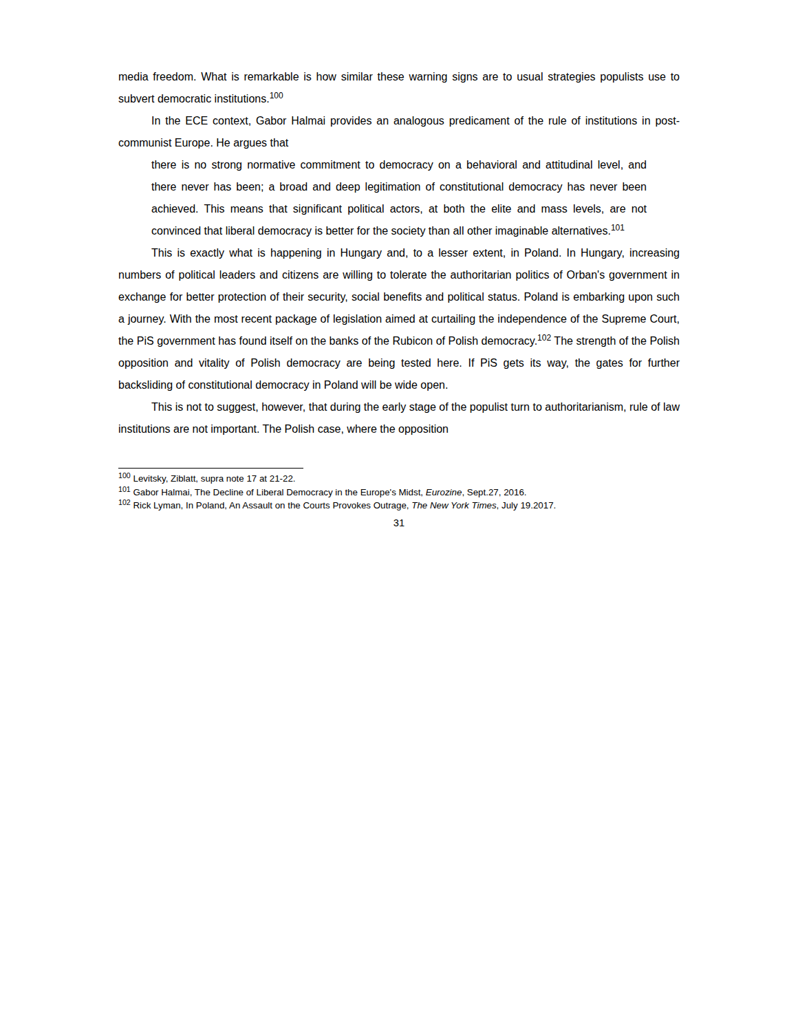media freedom. What is remarkable is how similar these warning signs are to usual strategies populists use to subvert democratic institutions.100
In the ECE context, Gabor Halmai provides an analogous predicament of the rule of institutions in post-communist Europe. He argues that
there is no strong normative commitment to democracy on a behavioral and attitudinal level, and there never has been; a broad and deep legitimation of constitutional democracy has never been achieved. This means that significant political actors, at both the elite and mass levels, are not convinced that liberal democracy is better for the society than all other imaginable alternatives.101
This is exactly what is happening in Hungary and, to a lesser extent, in Poland. In Hungary, increasing numbers of political leaders and citizens are willing to tolerate the authoritarian politics of Orban's government in exchange for better protection of their security, social benefits and political status. Poland is embarking upon such a journey. With the most recent package of legislation aimed at curtailing the independence of the Supreme Court, the PiS government has found itself on the banks of the Rubicon of Polish democracy.102 The strength of the Polish opposition and vitality of Polish democracy are being tested here. If PiS gets its way, the gates for further backsliding of constitutional democracy in Poland will be wide open.
This is not to suggest, however, that during the early stage of the populist turn to authoritarianism, rule of law institutions are not important. The Polish case, where the opposition
100 Levitsky, Ziblatt, supra note 17 at 21-22.
101 Gabor Halmai, The Decline of Liberal Democracy in the Europe's Midst, Eurozine, Sept.27, 2016.
102 Rick Lyman, In Poland, An Assault on the Courts Provokes Outrage, The New York Times, July 19.2017.
31